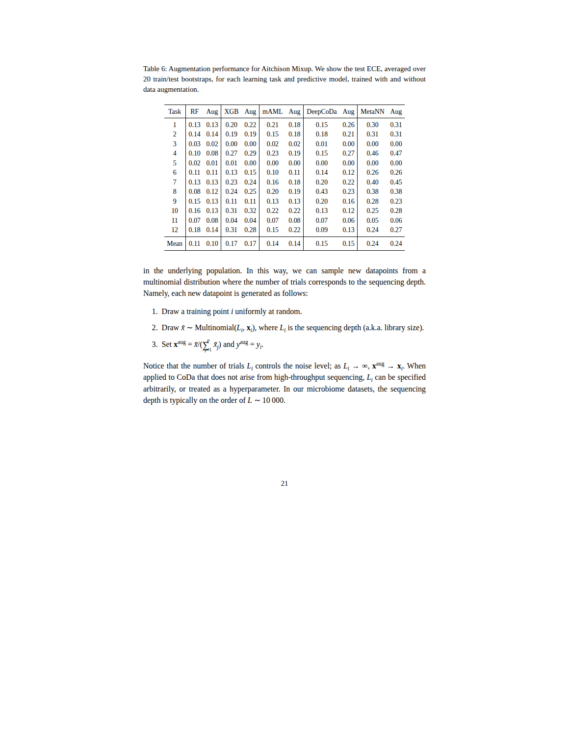Table 6: Augmentation performance for Aitchison Mixup. We show the test ECE, averaged over 20 train/test bootstraps, for each learning task and predictive model, trained with and without data augmentation.
| Task | RF | Aug | XGB | Aug | mAML | Aug | DeepCoDa | Aug | MetaNN | Aug |
| --- | --- | --- | --- | --- | --- | --- | --- | --- | --- | --- |
| 1 | 0.13 | 0.13 | 0.20 | 0.22 | 0.21 | 0.18 | 0.15 | 0.26 | 0.30 | 0.31 |
| 2 | 0.14 | 0.14 | 0.19 | 0.19 | 0.15 | 0.18 | 0.18 | 0.21 | 0.31 | 0.31 |
| 3 | 0.03 | 0.02 | 0.00 | 0.00 | 0.02 | 0.02 | 0.01 | 0.00 | 0.00 | 0.00 |
| 4 | 0.10 | 0.08 | 0.27 | 0.29 | 0.23 | 0.19 | 0.15 | 0.27 | 0.46 | 0.47 |
| 5 | 0.02 | 0.01 | 0.01 | 0.00 | 0.00 | 0.00 | 0.00 | 0.00 | 0.00 | 0.00 |
| 6 | 0.11 | 0.11 | 0.13 | 0.15 | 0.10 | 0.11 | 0.14 | 0.12 | 0.26 | 0.26 |
| 7 | 0.13 | 0.13 | 0.23 | 0.24 | 0.16 | 0.18 | 0.20 | 0.22 | 0.40 | 0.45 |
| 8 | 0.08 | 0.12 | 0.24 | 0.25 | 0.20 | 0.19 | 0.43 | 0.23 | 0.38 | 0.38 |
| 9 | 0.15 | 0.13 | 0.11 | 0.11 | 0.13 | 0.13 | 0.20 | 0.16 | 0.28 | 0.23 |
| 10 | 0.16 | 0.13 | 0.31 | 0.32 | 0.22 | 0.22 | 0.13 | 0.12 | 0.25 | 0.28 |
| 11 | 0.07 | 0.08 | 0.04 | 0.04 | 0.07 | 0.08 | 0.07 | 0.06 | 0.05 | 0.06 |
| 12 | 0.18 | 0.14 | 0.31 | 0.28 | 0.15 | 0.22 | 0.09 | 0.13 | 0.24 | 0.27 |
| Mean | 0.11 | 0.10 | 0.17 | 0.17 | 0.14 | 0.14 | 0.15 | 0.15 | 0.24 | 0.24 |
in the underlying population. In this way, we can sample new datapoints from a multinomial distribution where the number of trials corresponds to the sequencing depth. Namely, each new datapoint is generated as follows:
Draw a training point i uniformly at random.
Draw x̃ ∼ Multinomial(Li, xi), where Li is the sequencing depth (a.k.a. library size).
Set xaug = x̃/(∑pj=1 x̃j) and yaug = yi.
Notice that the number of trials Li controls the noise level; as Li → ∞, xaug → xi. When applied to CoDa that does not arise from high-throughput sequencing, Li can be specified arbitrarily, or treated as a hyperparameter. In our microbiome datasets, the sequencing depth is typically on the order of L ∼ 10 000.
21